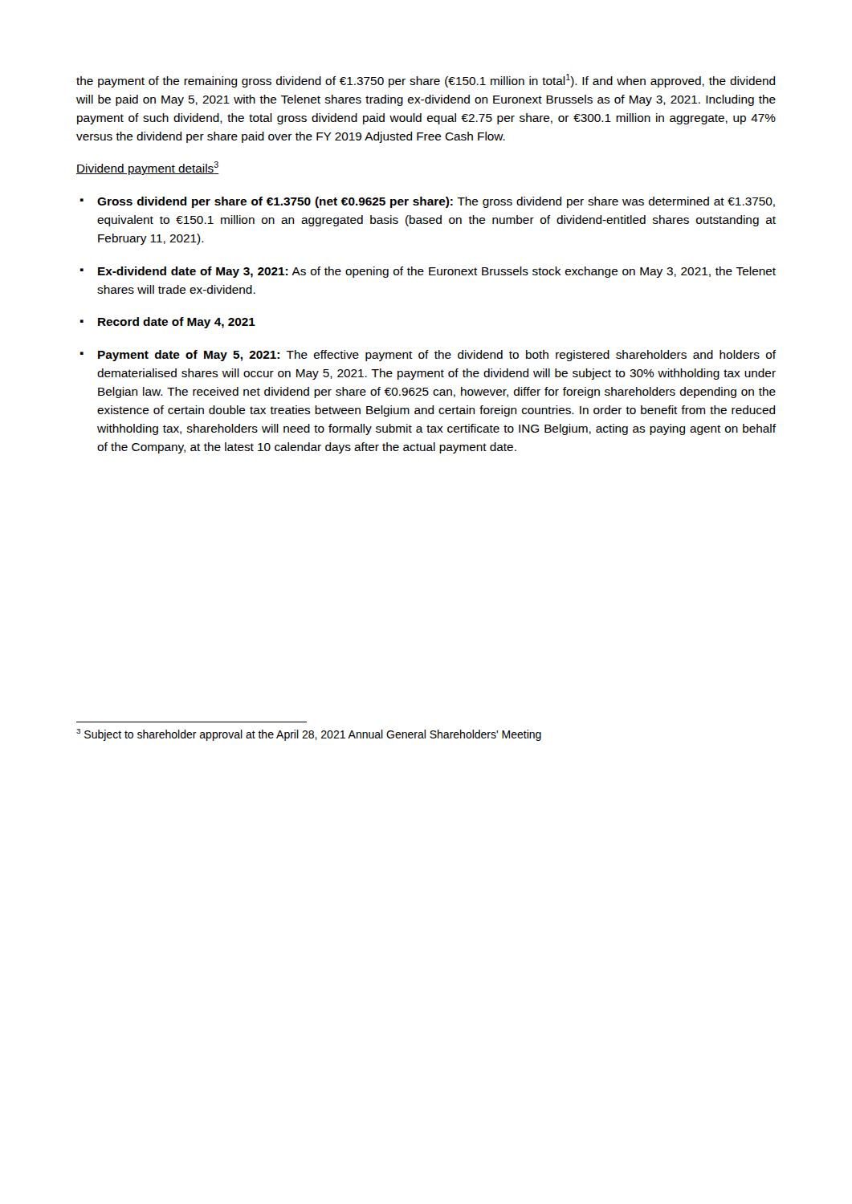the payment of the remaining gross dividend of €1.3750 per share (€150.1 million in total1). If and when approved, the dividend will be paid on May 5, 2021 with the Telenet shares trading ex-dividend on Euronext Brussels as of May 3, 2021. Including the payment of such dividend, the total gross dividend paid would equal €2.75 per share, or €300.1 million in aggregate, up 47% versus the dividend per share paid over the FY 2019 Adjusted Free Cash Flow.
Dividend payment details3
Gross dividend per share of €1.3750 (net €0.9625 per share): The gross dividend per share was determined at €1.3750, equivalent to €150.1 million on an aggregated basis (based on the number of dividend-entitled shares outstanding at February 11, 2021).
Ex-dividend date of May 3, 2021: As of the opening of the Euronext Brussels stock exchange on May 3, 2021, the Telenet shares will trade ex-dividend.
Record date of May 4, 2021
Payment date of May 5, 2021: The effective payment of the dividend to both registered shareholders and holders of dematerialised shares will occur on May 5, 2021. The payment of the dividend will be subject to 30% withholding tax under Belgian law. The received net dividend per share of €0.9625 can, however, differ for foreign shareholders depending on the existence of certain double tax treaties between Belgium and certain foreign countries. In order to benefit from the reduced withholding tax, shareholders will need to formally submit a tax certificate to ING Belgium, acting as paying agent on behalf of the Company, at the latest 10 calendar days after the actual payment date.
3 Subject to shareholder approval at the April 28, 2021 Annual General Shareholders' Meeting